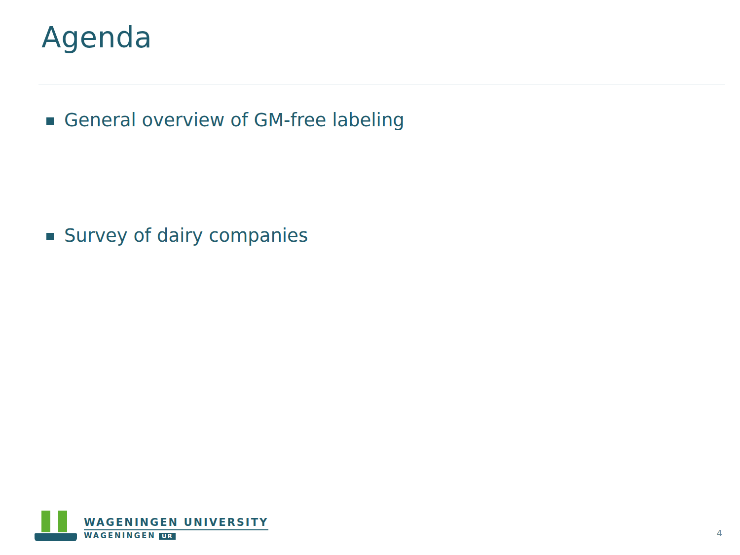Agenda
General overview of GM-free labeling
Survey of dairy companies
WAGENINGEN UNIVERSITY
WAGENINGEN UR
4